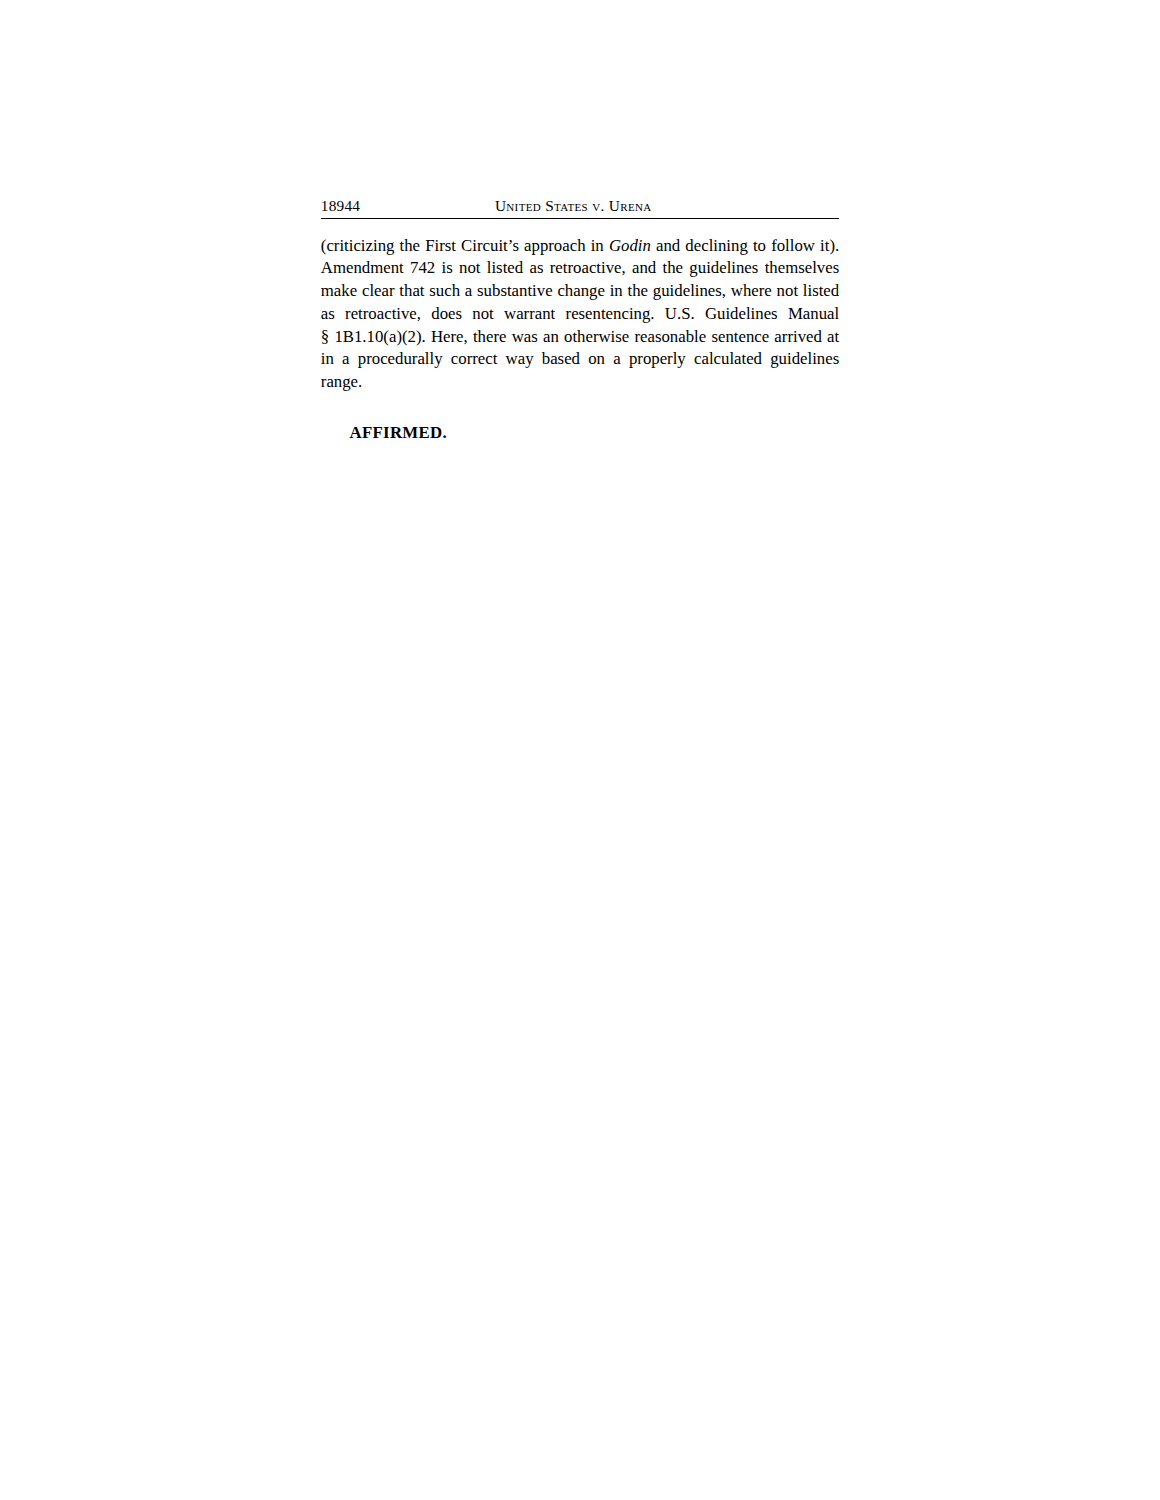18944 United States v. Urena
(criticizing the First Circuit’s approach in Godin and declining to follow it). Amendment 742 is not listed as retroactive, and the guidelines themselves make clear that such a substantive change in the guidelines, where not listed as retroactive, does not warrant resentencing. U.S. Guidelines Manual § 1B1.10(a)(2). Here, there was an otherwise reasonable sentence arrived at in a procedurally correct way based on a properly calculated guidelines range.
AFFIRMED.